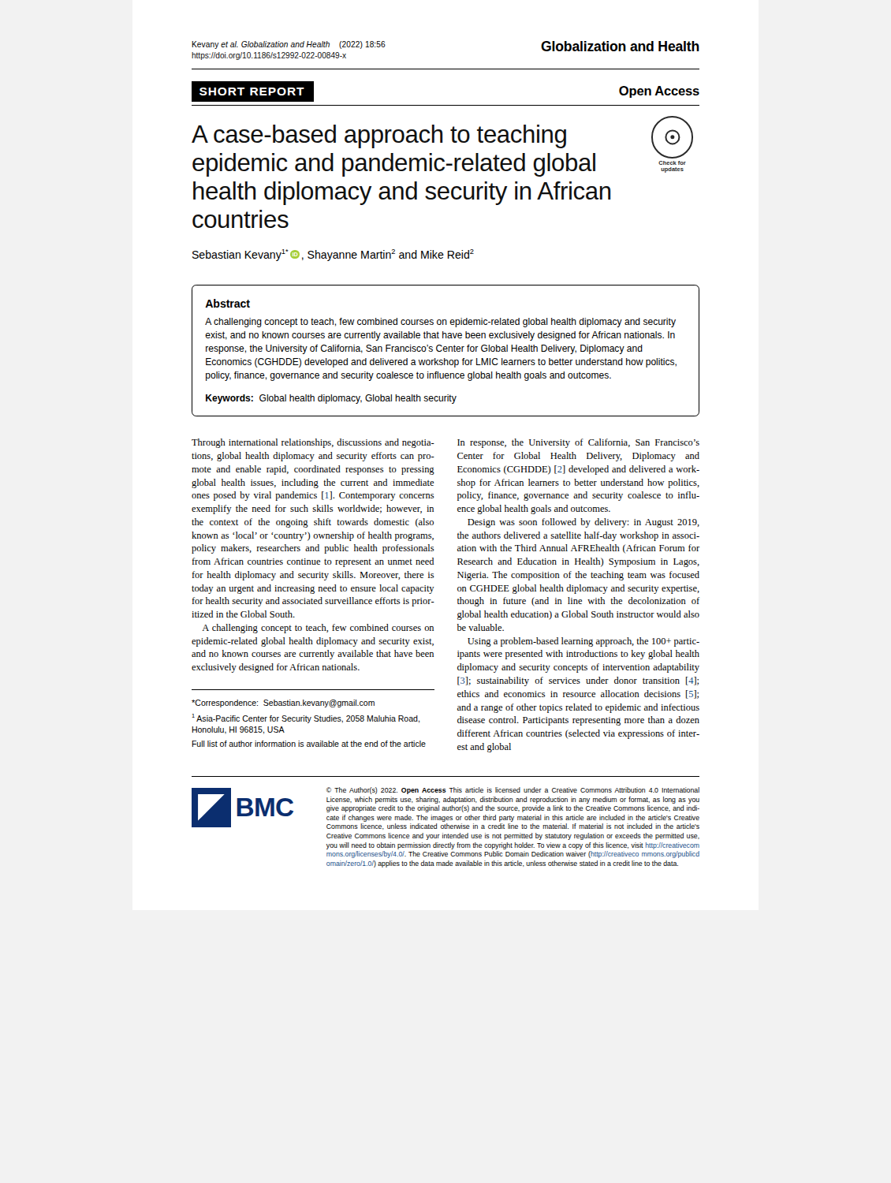Kevany et al. Globalization and Health (2022) 18:56
https://doi.org/10.1186/s12992-022-00849-x
Globalization and Health
Short Report
Open Access
Check for
updates
A case-based approach to teaching epidemic and pandemic-related global health diplomacy and security in African countries
Sebastian Kevany1* , Shayanne Martin2 and Mike Reid2
Abstract
A challenging concept to teach, few combined courses on epidemic-related global health diplomacy and security exist, and no known courses are currently available that have been exclusively designed for African nationals. In response, the University of California, San Francisco’s Center for Global Health Delivery, Diplomacy and Economics (CGHDDE) developed and delivered a workshop for LMIC learners to better understand how politics, policy, finance, governance and security coalesce to influence global health goals and outcomes.
Keywords: Global health diplomacy, Global health security
Through international relationships, discussions and negotiations, global health diplomacy and security efforts can promote and enable rapid, coordinated responses to pressing global health issues, including the current and immediate ones posed by viral pandemics [1]. Contemporary concerns exemplify the need for such skills worldwide; however, in the context of the ongoing shift towards domestic (also known as ‘local’ or ‘country’) ownership of health programs, policy makers, researchers and public health professionals from African countries continue to represent an unmet need for health diplomacy and security skills. Moreover, there is today an urgent and increasing need to ensure local capacity for health security and associated surveillance efforts is prioritized in the Global South.
A challenging concept to teach, few combined courses on epidemic-related global health diplomacy and security exist, and no known courses are currently available that have been exclusively designed for African nationals.
*Correspondence: Sebastian.kevany@gmail.com
1 Asia-Pacific Center for Security Studies, 2058 Maluhia Road, Honolulu, HI 96815, USA
Full list of author information is available at the end of the article
In response, the University of California, San Francisco’s Center for Global Health Delivery, Diplomacy and Economics (CGHDDE) [2] developed and delivered a workshop for African learners to better understand how politics, policy, finance, governance and security coalesce to influence global health goals and outcomes.
Design was soon followed by delivery: in August 2019, the authors delivered a satellite half-day workshop in association with the Third Annual AFREhealth (African Forum for Research and Education in Health) Symposium in Lagos, Nigeria. The composition of the teaching team was focused on CGHDEE global health diplomacy and security expertise, though in future (and in line with the decolonization of global health education) a Global South instructor would also be valuable.
Using a problem-based learning approach, the 100+ participants were presented with introductions to key global health diplomacy and security concepts of intervention adaptability [3]; sustainability of services under donor transition [4]; ethics and economics in resource allocation decisions [5]; and a range of other topics related to epidemic and infectious disease control. Participants representing more than a dozen different African countries (selected via expressions of interest and global
BMC
© The Author(s) 2022. Open Access This article is licensed under a Creative Commons Attribution 4.0 International License, which permits use, sharing, adaptation, distribution and reproduction in any medium or format, as long as you give appropriate credit to the original author(s) and the source, provide a link to the Creative Commons licence, and indicate if changes were made. The images or other third party material in this article are included in the article's Creative Commons licence, unless indicated otherwise in a credit line to the material. If material is not included in the article's Creative Commons licence and your intended use is not permitted by statutory regulation or exceeds the permitted use, you will need to obtain permission directly from the copyright holder. To view a copy of this licence, visit http://creativecommons.org/licenses/by/4.0/. The Creative Commons Public Domain Dedication waiver (http://creativeco mmons.org/publicdomain/zero/1.0/) applies to the data made available in this article, unless otherwise stated in a credit line to the data.